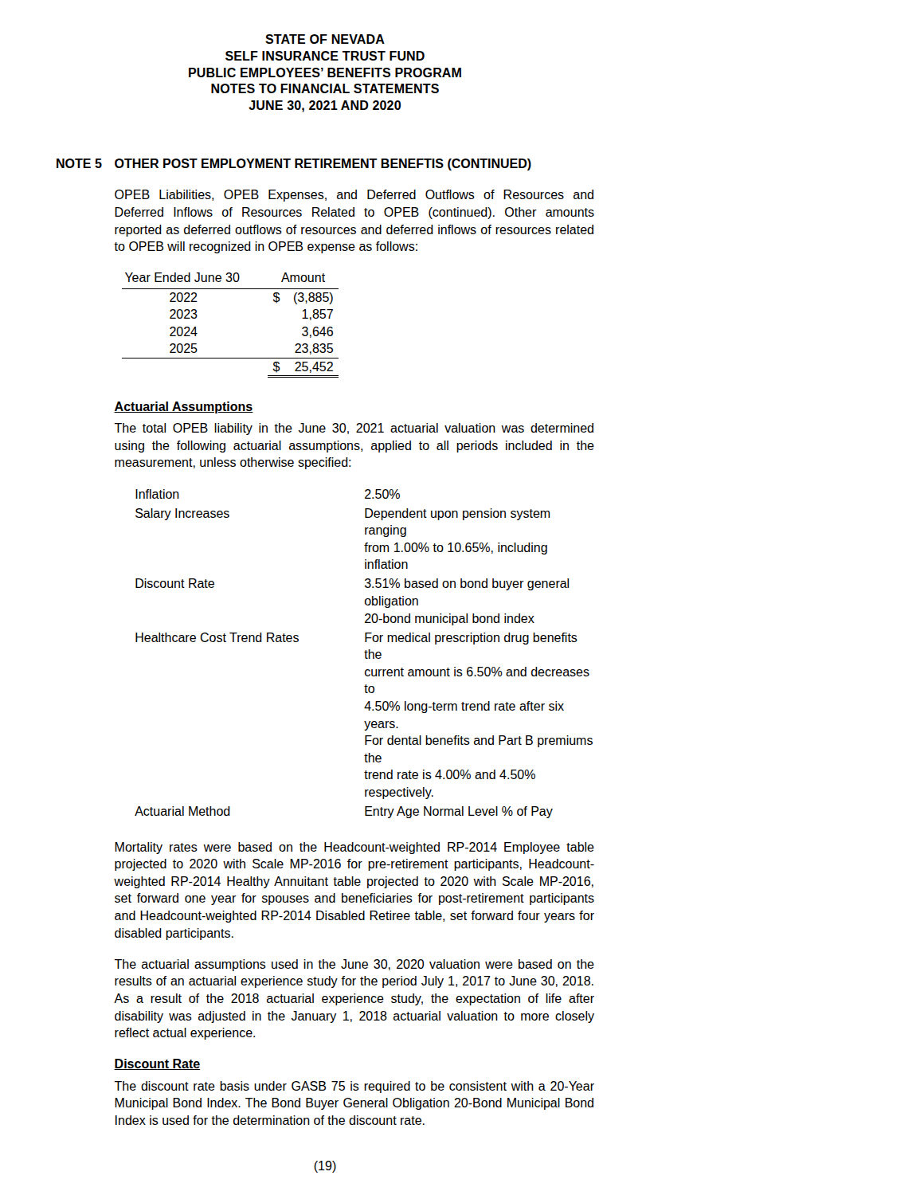STATE OF NEVADA
SELF INSURANCE TRUST FUND
PUBLIC EMPLOYEES’ BENEFITS PROGRAM
NOTES TO FINANCIAL STATEMENTS
JUNE 30, 2021 AND 2020
NOTE 5
OTHER POST EMPLOYMENT RETIREMENT BENEFTIS (CONTINUED)
OPEB Liabilities, OPEB Expenses, and Deferred Outflows of Resources and Deferred Inflows of Resources Related to OPEB (continued). Other amounts reported as deferred outflows of resources and deferred inflows of resources related to OPEB will recognized in OPEB expense as follows:
| Year Ended June 30 | Amount |
| --- | --- |
| 2022 | $ | (3,885) |
| 2023 | | 1,857 |
| 2024 | | 3,646 |
| 2025 | | 23,835 |
| | $ | 25,452 |
Actuarial Assumptions
The total OPEB liability in the June 30, 2021 actuarial valuation was determined using the following actuarial assumptions, applied to all periods included in the measurement, unless otherwise specified:
| Inflation | 2.50% |
| Salary Increases | Dependent upon pension system ranging from 1.00% to 10.65%, including inflation |
| Discount Rate | 3.51% based on bond buyer general obligation 20-bond municipal bond index |
| Healthcare Cost Trend Rates | For medical prescription drug benefits the current amount is 6.50% and decreases to 4.50% long-term trend rate after six years. For dental benefits and Part B premiums the trend rate is 4.00% and 4.50% respectively. |
| Actuarial Method | Entry Age Normal Level % of Pay |
Mortality rates were based on the Headcount-weighted RP-2014 Employee table projected to 2020 with Scale MP-2016 for pre-retirement participants, Headcount-weighted RP-2014 Healthy Annuitant table projected to 2020 with Scale MP-2016, set forward one year for spouses and beneficiaries for post-retirement participants and Headcount-weighted RP-2014 Disabled Retiree table, set forward four years for disabled participants.
The actuarial assumptions used in the June 30, 2020 valuation were based on the results of an actuarial experience study for the period July 1, 2017 to June 30, 2018. As a result of the 2018 actuarial experience study, the expectation of life after disability was adjusted in the January 1, 2018 actuarial valuation to more closely reflect actual experience.
Discount Rate
The discount rate basis under GASB 75 is required to be consistent with a 20-Year Municipal Bond Index. The Bond Buyer General Obligation 20-Bond Municipal Bond Index is used for the determination of the discount rate.
(19)